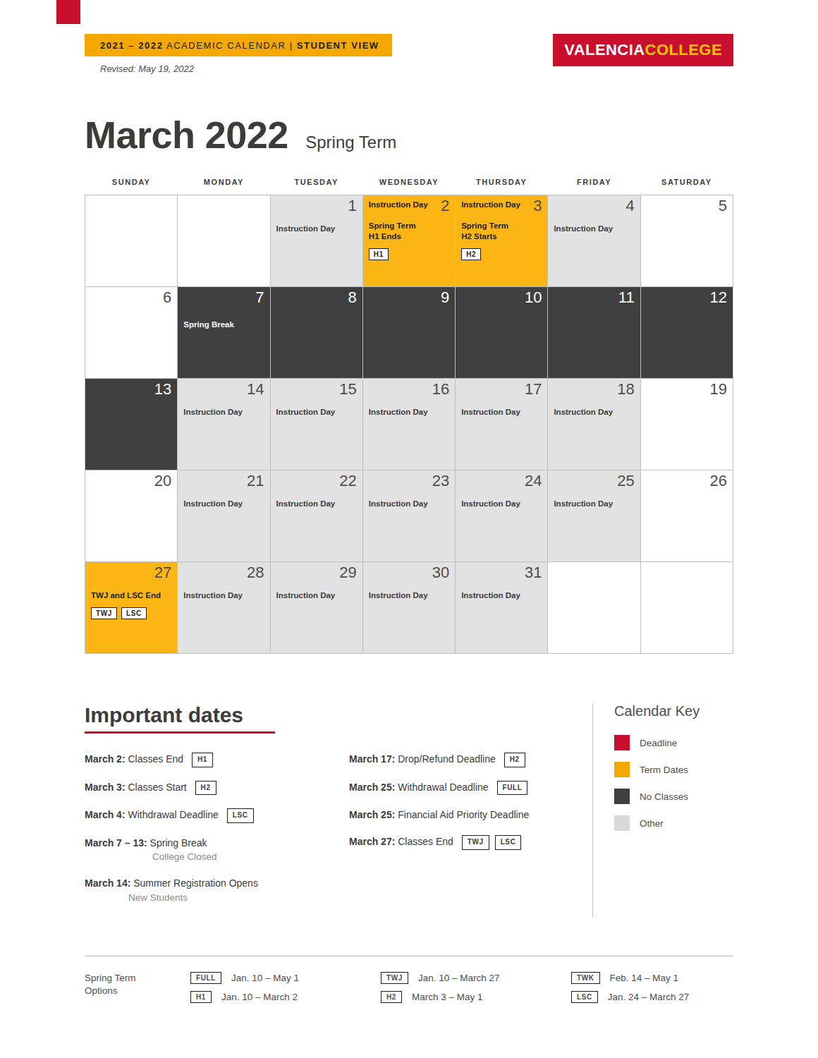2021 – 2022 ACADEMIC CALENDAR | STUDENT VIEW
Revised: May 19, 2022
VALENCIACOLLEGE
March 2022 Spring Term
| SUNDAY | MONDAY | TUESDAY | WEDNESDAY | THURSDAY | FRIDAY | SATURDAY |
| --- | --- | --- | --- | --- | --- | --- |
| | | 1 Instruction Day | 2 Instruction Day Spring Term H1 Ends H1 | 3 Instruction Day Spring Term H2 Starts H2 | 4 Instruction Day | 5 |
| 6 | 7 Spring Break | 8 | 9 | 10 | 11 | 12 |
| 13 | 14 Instruction Day | 15 Instruction Day | 16 Instruction Day | 17 Instruction Day | 18 Instruction Day | 19 |
| 20 | 21 Instruction Day | 22 Instruction Day | 23 Instruction Day | 24 Instruction Day | 25 Instruction Day | 26 |
| 27 TWJ and LSC End TWJ LSC | 28 Instruction Day | 29 Instruction Day | 30 Instruction Day | 31 Instruction Day | | |
Important dates
March 2: Classes End H1
March 3: Classes Start H2
March 4: Withdrawal Deadline LSC
March 7 – 13: Spring Break College Closed
March 14: Summer Registration Opens New Students
March 17: Drop/Refund Deadline H2
March 25: Withdrawal Deadline FULL
March 25: Financial Aid Priority Deadline
March 27: Classes End TWJ LSC
Calendar Key
Deadline
Term Dates
No Classes
Other
Spring Term
Options
FULL Jan. 10 – May 1
TWJ Jan. 10 – March 27
TWK Feb. 14 – May 1
H1 Jan. 10 – March 2
H2 March 3 – May 1
LSC Jan. 24 – March 27